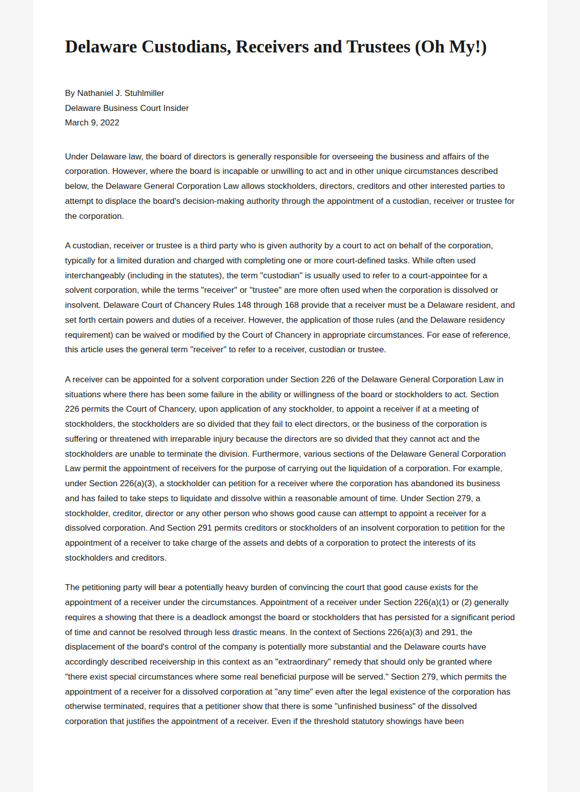Delaware Custodians, Receivers and Trustees (Oh My!)
By Nathaniel J. Stuhlmiller Delaware Business Court Insider March 9, 2022
Under Delaware law, the board of directors is generally responsible for overseeing the business and affairs of the corporation. However, where the board is incapable or unwilling to act and in other unique circumstances described below, the Delaware General Corporation Law allows stockholders, directors, creditors and other interested parties to attempt to displace the board's decision-making authority through the appointment of a custodian, receiver or trustee for the corporation.
A custodian, receiver or trustee is a third party who is given authority by a court to act on behalf of the corporation, typically for a limited duration and charged with completing one or more court-defined tasks. While often used interchangeably (including in the statutes), the term "custodian" is usually used to refer to a court-appointee for a solvent corporation, while the terms "receiver" or "trustee" are more often used when the corporation is dissolved or insolvent. Delaware Court of Chancery Rules 148 through 168 provide that a receiver must be a Delaware resident, and set forth certain powers and duties of a receiver. However, the application of those rules (and the Delaware residency requirement) can be waived or modified by the Court of Chancery in appropriate circumstances. For ease of reference, this article uses the general term "receiver" to refer to a receiver, custodian or trustee.
A receiver can be appointed for a solvent corporation under Section 226 of the Delaware General Corporation Law in situations where there has been some failure in the ability or willingness of the board or stockholders to act. Section 226 permits the Court of Chancery, upon application of any stockholder, to appoint a receiver if at a meeting of stockholders, the stockholders are so divided that they fail to elect directors, or the business of the corporation is suffering or threatened with irreparable injury because the directors are so divided that they cannot act and the stockholders are unable to terminate the division. Furthermore, various sections of the Delaware General Corporation Law permit the appointment of receivers for the purpose of carrying out the liquidation of a corporation. For example, under Section 226(a)(3), a stockholder can petition for a receiver where the corporation has abandoned its business and has failed to take steps to liquidate and dissolve within a reasonable amount of time. Under Section 279, a stockholder, creditor, director or any other person who shows good cause can attempt to appoint a receiver for a dissolved corporation. And Section 291 permits creditors or stockholders of an insolvent corporation to petition for the appointment of a receiver to take charge of the assets and debts of a corporation to protect the interests of its stockholders and creditors.
The petitioning party will bear a potentially heavy burden of convincing the court that good cause exists for the appointment of a receiver under the circumstances. Appointment of a receiver under Section 226(a)(1) or (2) generally requires a showing that there is a deadlock amongst the board or stockholders that has persisted for a significant period of time and cannot be resolved through less drastic means. In the context of Sections 226(a)(3) and 291, the displacement of the board's control of the company is potentially more substantial and the Delaware courts have accordingly described receivership in this context as an "extraordinary" remedy that should only be granted where "there exist special circumstances where some real beneficial purpose will be served." Section 279, which permits the appointment of a receiver for a dissolved corporation at "any time" even after the legal existence of the corporation has otherwise terminated, requires that a petitioner show that there is some "unfinished business" of the dissolved corporation that justifies the appointment of a receiver. Even if the threshold statutory showings have been